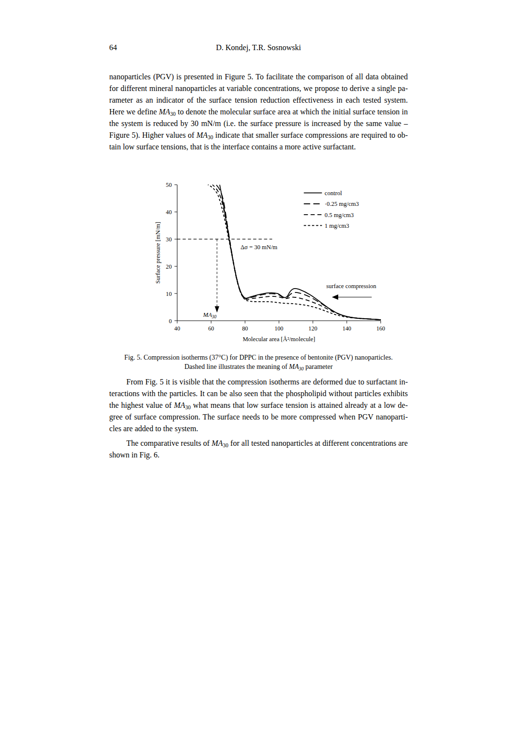64
D. Kondej, T.R. Sosnowski
nanoparticles (PGV) is presented in Figure 5. To facilitate the comparison of all data obtained for different mineral nanoparticles at variable concentrations, we propose to derive a single parameter as an indicator of the surface tension reduction effectiveness in each tested system. Here we define MA30 to denote the molecular surface area at which the initial surface tension in the system is reduced by 30 mN/m (i.e. the surface pressure is increased by the same value – Figure 5). Higher values of MA30 indicate that smaller surface compressions are required to obtain low surface tensions, that is the interface contains a more active surfactant.
50 40 30 20 10 0 40 60 80 100 120 140 160 Molecular area [Å²/molecule] Surface pressure [mN/m] Δσ = 30 mN/m MA30 surface compression control ·0.25 mg/cm3 0.5 mg/cm3 1 mg/cm3
Fig. 5. Compression isotherms (37°C) for DPPC in the presence of bentonite (PGV) nanoparticles.
Dashed line illustrates the meaning of MA30 parameter
From Fig. 5 it is visible that the compression isotherms are deformed due to surfactant interactions with the particles. It can be also seen that the phospholipid without particles exhibits the highest value of MA30 what means that low surface tension is attained already at a low degree of surface compression. The surface needs to be more compressed when PGV nanoparticles are added to the system.
The comparative results of MA30 for all tested nanoparticles at different concentrations are shown in Fig. 6.